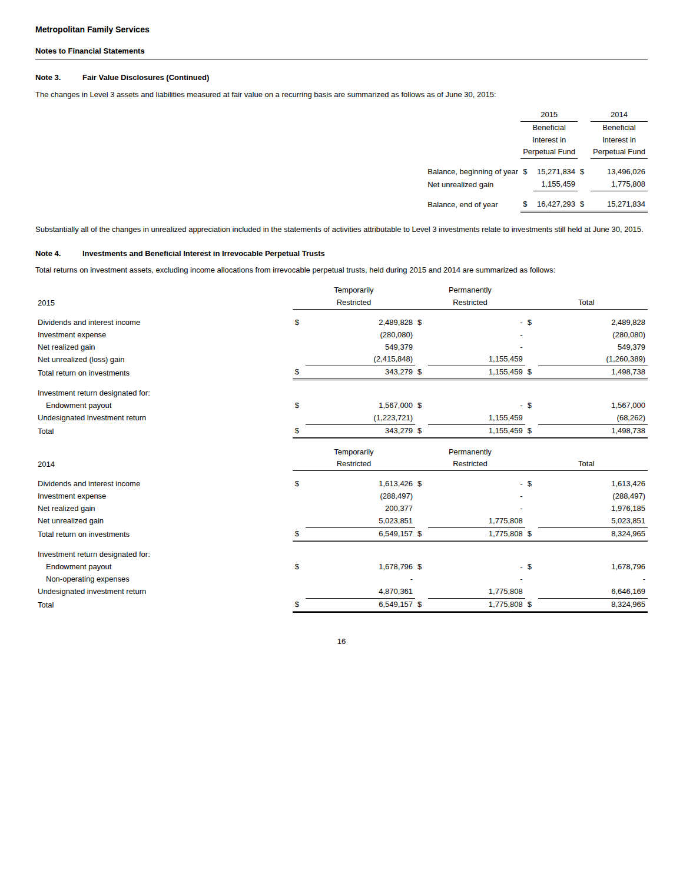Metropolitan Family Services
Notes to Financial Statements
Note 3. Fair Value Disclosures (Continued)
The changes in Level 3 assets and liabilities measured at fair value on a recurring basis are summarized as follows as of June 30, 2015:
| | 2015 | | 2014 |
| | Beneficial | | Beneficial |
| | Interest in | | Interest in |
| | Perpetual Fund | | Perpetual Fund |
| Balance, beginning of year | $ | 15,271,834 | $ | 13,496,026 |
| Net unrealized gain | | 1,155,459 | | 1,775,808 |
| Balance, end of year | $ | 16,427,293 | $ | 15,271,834 |
Substantially all of the changes in unrealized appreciation included in the statements of activities attributable to Level 3 investments relate to investments still held at June 30, 2015.
Note 4. Investments and Beneficial Interest in Irrevocable Perpetual Trusts
Total returns on investment assets, excluding income allocations from irrevocable perpetual trusts, held during 2015 and 2014 are summarized as follows:
| | Temporarily | Permanently | |
| 2015 | Restricted | Restricted | Total |
| Dividends and interest income | $ | 2,489,828 | $ | - | $ | 2,489,828 |
| Investment expense | | (280,080) | | - | | (280,080) |
| Net realized gain | | 549,379 | | - | | 549,379 |
| Net unrealized (loss) gain | | (2,415,848) | | 1,155,459 | | (1,260,389) |
| Total return on investments | $ | 343,279 | $ | 1,155,459 | $ | 1,498,738 |
| Investment return designated for: | |
| Endowment payout | $ | 1,567,000 | $ | - | $ | 1,567,000 |
| Undesignated investment return | | (1,223,721) | | 1,155,459 | | (68,262) |
| Total | $ | 343,279 | $ | 1,155,459 | $ | 1,498,738 |
| | Temporarily | Permanently | |
| 2014 | Restricted | Restricted | Total |
| Dividends and interest income | $ | 1,613,426 | $ | - | $ | 1,613,426 |
| Investment expense | | (288,497) | | - | | (288,497) |
| Net realized gain | | 200,377 | | - | | 1,976,185 |
| Net unrealized gain | | 5,023,851 | | 1,775,808 | | 5,023,851 |
| Total return on investments | $ | 6,549,157 | $ | 1,775,808 | $ | 8,324,965 |
| Investment return designated for: | |
| Endowment payout | $ | 1,678,796 | $ | - | $ | 1,678,796 |
| Non-operating expenses | | - | | - | | - |
| Undesignated investment return | | 4,870,361 | | 1,775,808 | | 6,646,169 |
| Total | $ | 6,549,157 | $ | 1,775,808 | $ | 8,324,965 |
16